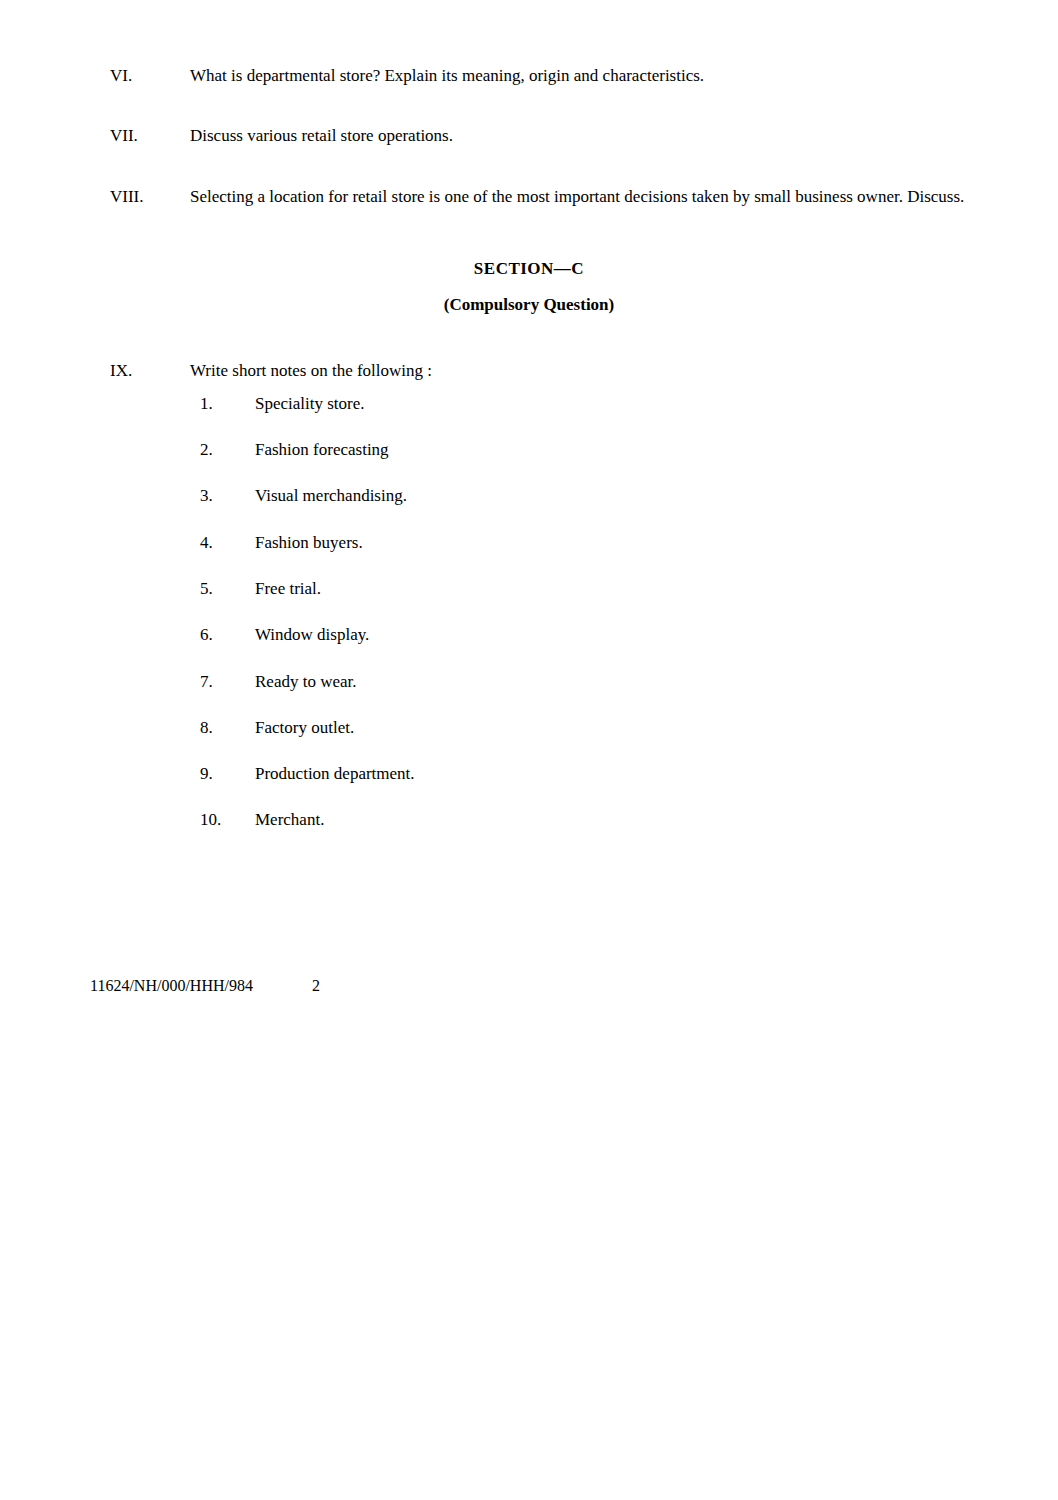VI.
What is departmental store? Explain its meaning, origin and characteristics.
VII.
Discuss various retail store operations.
VIII.
Selecting a location for retail store is one of the most important decisions taken by small business owner. Discuss.
SECTION—C
(Compulsory Question)
IX.
Write short notes on the following :
Speciality store.
Fashion forecasting
Visual merchandising.
Fashion buyers.
Free trial.
Window display.
Ready to wear.
Factory outlet.
Production department.
Merchant.
11624/NH/000/HHH/984 2